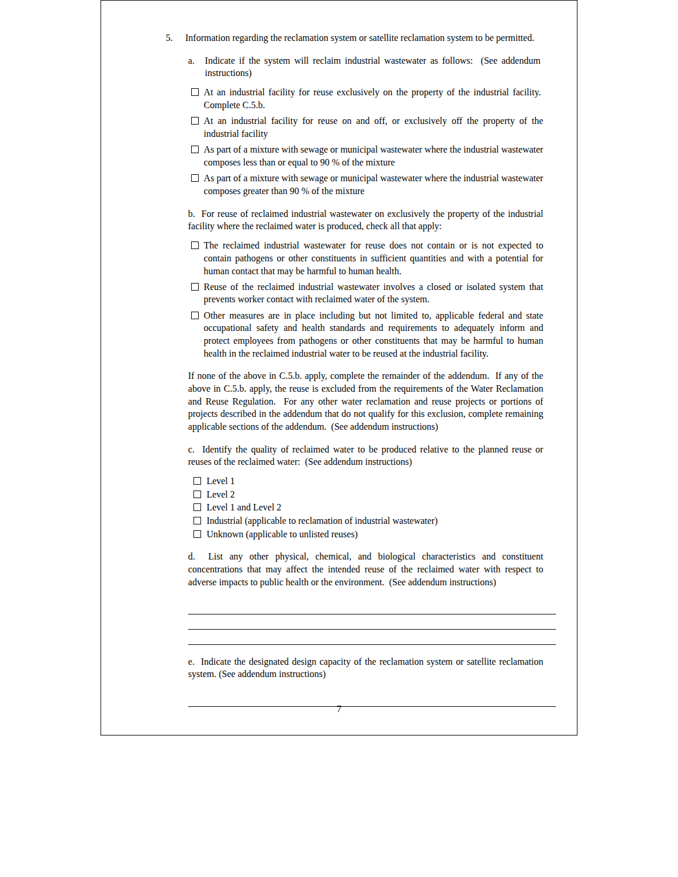5. Information regarding the reclamation system or satellite reclamation system to be permitted.
a. Indicate if the system will reclaim industrial wastewater as follows: (See addendum instructions)
At an industrial facility for reuse exclusively on the property of the industrial facility. Complete C.5.b.
At an industrial facility for reuse on and off, or exclusively off the property of the industrial facility
As part of a mixture with sewage or municipal wastewater where the industrial wastewater composes less than or equal to 90 % of the mixture
As part of a mixture with sewage or municipal wastewater where the industrial wastewater composes greater than 90 % of the mixture
b. For reuse of reclaimed industrial wastewater on exclusively the property of the industrial facility where the reclaimed water is produced, check all that apply:
The reclaimed industrial wastewater for reuse does not contain or is not expected to contain pathogens or other constituents in sufficient quantities and with a potential for human contact that may be harmful to human health.
Reuse of the reclaimed industrial wastewater involves a closed or isolated system that prevents worker contact with reclaimed water of the system.
Other measures are in place including but not limited to, applicable federal and state occupational safety and health standards and requirements to adequately inform and protect employees from pathogens or other constituents that may be harmful to human health in the reclaimed industrial water to be reused at the industrial facility.
If none of the above in C.5.b. apply, complete the remainder of the addendum. If any of the above in C.5.b. apply, the reuse is excluded from the requirements of the Water Reclamation and Reuse Regulation. For any other water reclamation and reuse projects or portions of projects described in the addendum that do not qualify for this exclusion, complete remaining applicable sections of the addendum. (See addendum instructions)
c. Identify the quality of reclaimed water to be produced relative to the planned reuse or reuses of the reclaimed water: (See addendum instructions)
Level 1
Level 2
Level 1 and Level 2
Industrial (applicable to reclamation of industrial wastewater)
Unknown (applicable to unlisted reuses)
d. List any other physical, chemical, and biological characteristics and constituent concentrations that may affect the intended reuse of the reclaimed water with respect to adverse impacts to public health or the environment. (See addendum instructions)
e. Indicate the designated design capacity of the reclamation system or satellite reclamation system. (See addendum instructions)
7